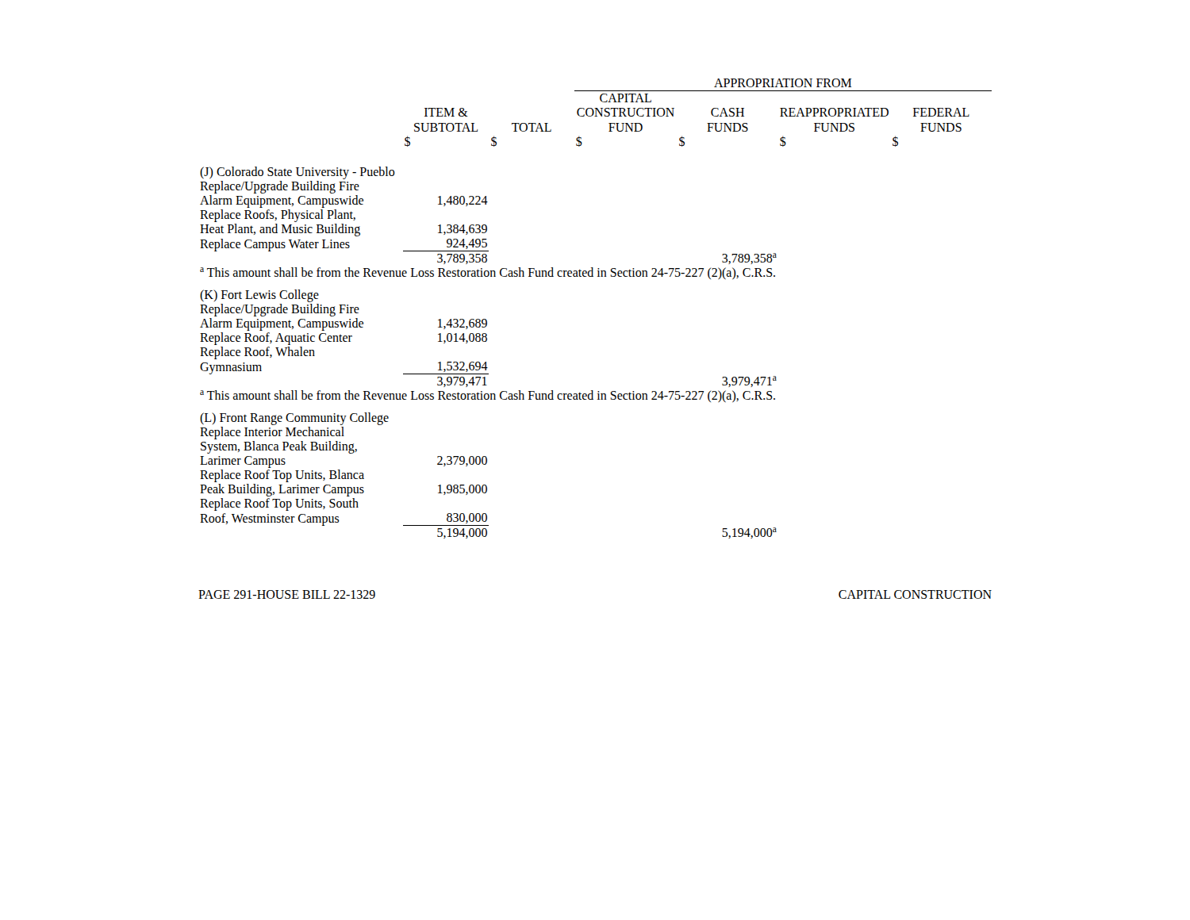| | | | APPROPRIATION FROM |
| | ITEM & SUBTOTAL | TOTAL | CAPITAL CONSTRUCTION FUND | CASH FUNDS | REAPPROPRIATED FUNDS | FEDERAL FUNDS |
| | $ | $ | $ | $ | $ | $ |
| (J) Colorado State University - Pueblo |
| Replace/Upgrade Building Fire | | | | | | |
| Alarm Equipment, Campuswide | 1,480,224 | | | | | |
| Replace Roofs, Physical Plant, | | | | | | |
| Heat Plant, and Music Building | 1,384,639 | | | | | |
| Replace Campus Water Lines | 924,495 | | | | | |
| | 3,789,358 | | | 3,789,358 a | | |
| a This amount shall be from the Revenue Loss Restoration Cash Fund created in Section 24-75-227 (2)(a), C.R.S. |
| (K) Fort Lewis College |
| Replace/Upgrade Building Fire | | | | | | |
| Alarm Equipment, Campuswide | 1,432,689 | | | | | |
| Replace Roof, Aquatic Center | 1,014,088 | | | | | |
| Replace Roof, Whalen | | | | | | |
| Gymnasium | 1,532,694 | | | | | |
| | 3,979,471 | | | 3,979,471 a | | |
| a This amount shall be from the Revenue Loss Restoration Cash Fund created in Section 24-75-227 (2)(a), C.R.S. |
| (L) Front Range Community College |
| Replace Interior Mechanical | | | | | | |
| System, Blanca Peak Building, | | | | | | |
| Larimer Campus | 2,379,000 | | | | | |
| Replace Roof Top Units, Blanca | | | | | | |
| Peak Building, Larimer Campus | 1,985,000 | | | | | |
| Replace Roof Top Units, South | | | | | | |
| Roof, Westminster Campus | 830,000 | | | | | |
| | 5,194,000 | | | 5,194,000 a | | |
PAGE 291-HOUSE BILL 22-1329
CAPITAL CONSTRUCTION